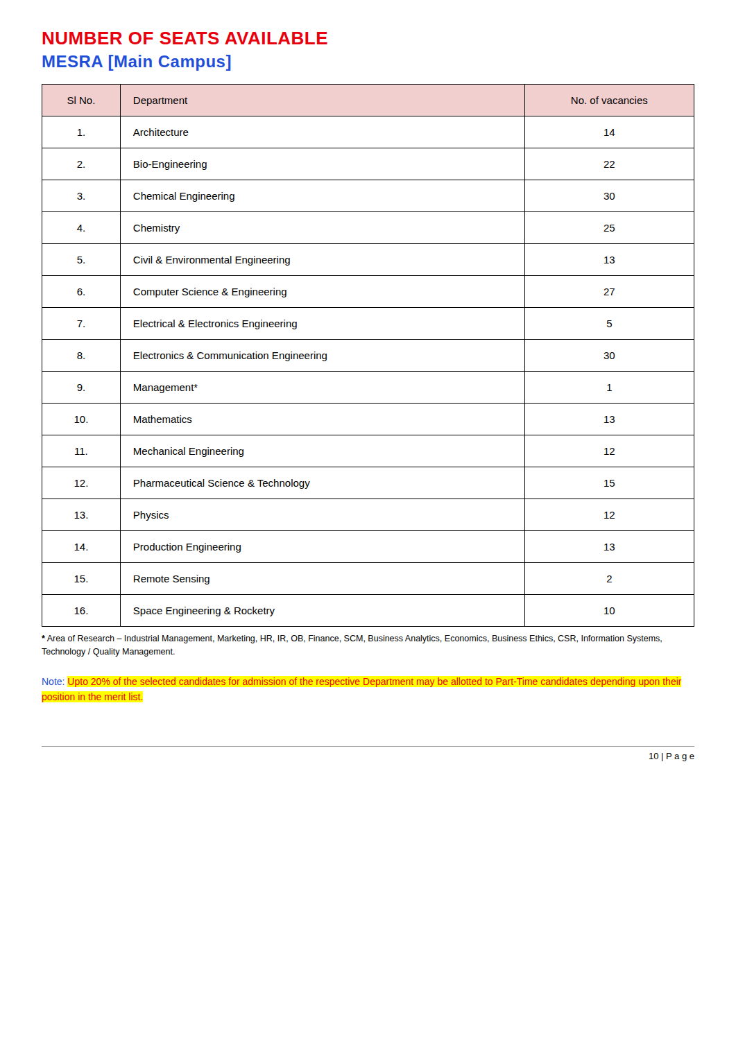NUMBER OF SEATS AVAILABLE
MESRA [Main Campus]
| Sl No. | Department | No. of vacancies |
| --- | --- | --- |
| 1. | Architecture | 14 |
| 2. | Bio-Engineering | 22 |
| 3. | Chemical Engineering | 30 |
| 4. | Chemistry | 25 |
| 5. | Civil & Environmental Engineering | 13 |
| 6. | Computer Science & Engineering | 27 |
| 7. | Electrical & Electronics Engineering | 5 |
| 8. | Electronics & Communication Engineering | 30 |
| 9. | Management* | 1 |
| 10. | Mathematics | 13 |
| 11. | Mechanical Engineering | 12 |
| 12. | Pharmaceutical Science & Technology | 15 |
| 13. | Physics | 12 |
| 14. | Production Engineering | 13 |
| 15. | Remote Sensing | 2 |
| 16. | Space Engineering & Rocketry | 10 |
* Area of Research – Industrial Management, Marketing, HR, IR, OB, Finance, SCM, Business Analytics, Economics, Business Ethics, CSR, Information Systems, Technology / Quality Management.
Note: Upto 20% of the selected candidates for admission of the respective Department may be allotted to Part-Time candidates depending upon their position in the merit list.
10 | P a g e